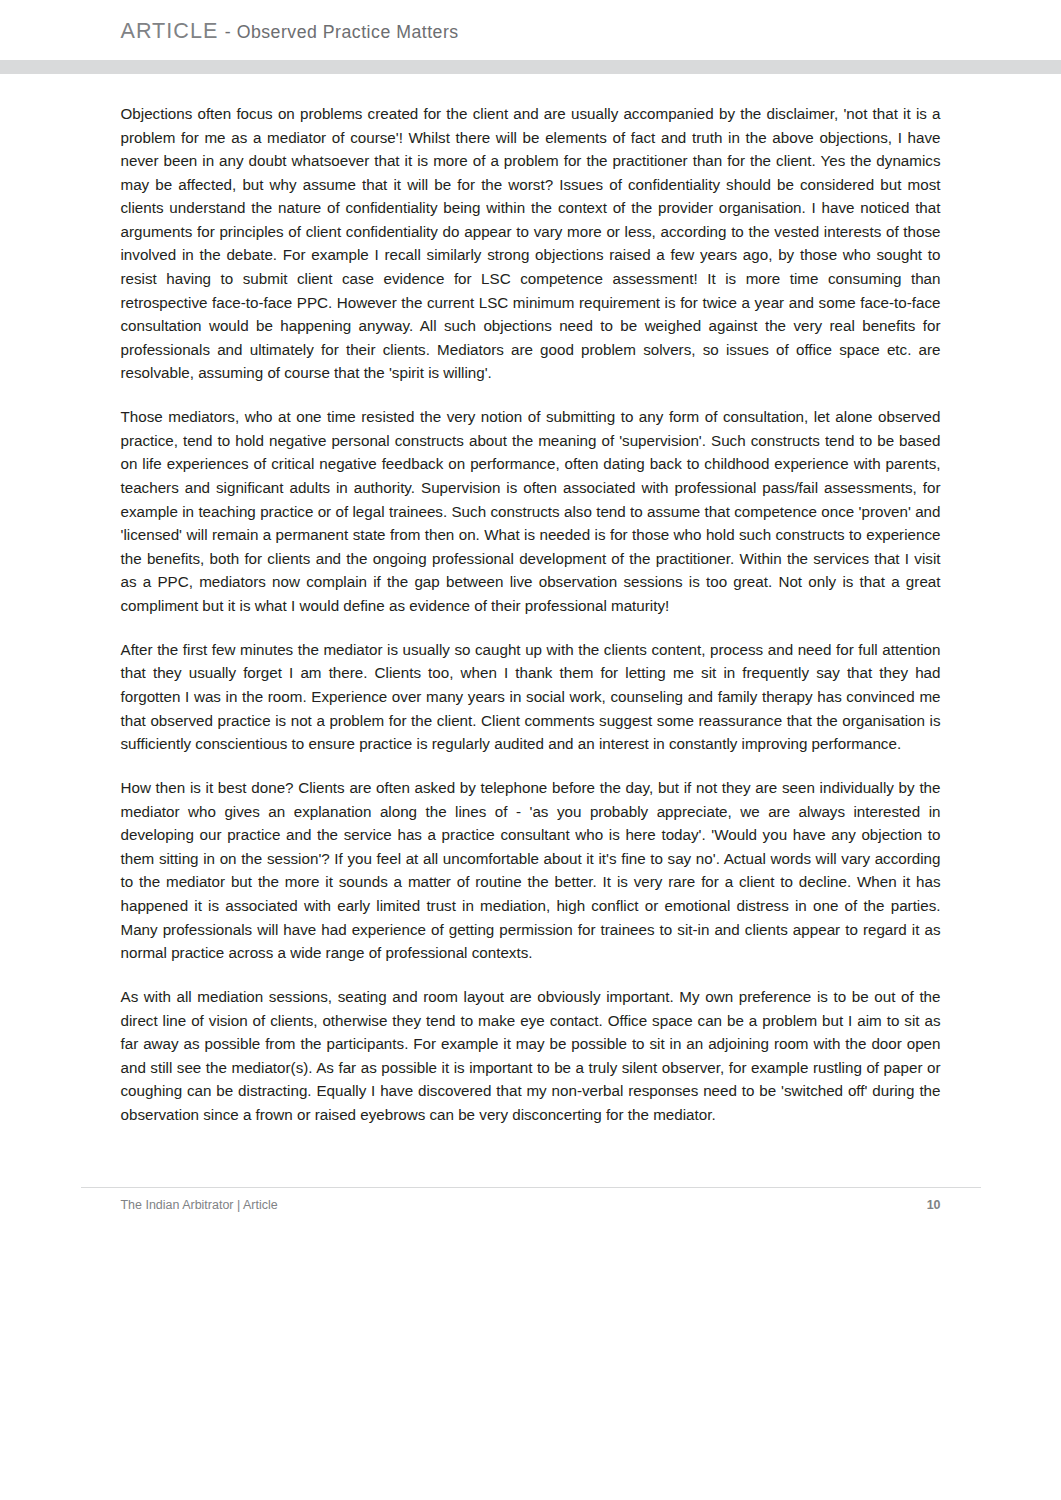ARTICLE - Observed Practice Matters
Objections often focus on problems created for the client and are usually accompanied by the disclaimer, 'not that it is a problem for me as a mediator of course'! Whilst there will be elements of fact and truth in the above objections, I have never been in any doubt whatsoever that it is more of a problem for the practitioner than for the client. Yes the dynamics may be affected, but why assume that it will be for the worst? Issues of confidentiality should be considered but most clients understand the nature of confidentiality being within the context of the provider organisation. I have noticed that arguments for principles of client confidentiality do appear to vary more or less, according to the vested interests of those involved in the debate. For example I recall similarly strong objections raised a few years ago, by those who sought to resist having to submit client case evidence for LSC competence assessment! It is more time consuming than retrospective face-to-face PPC. However the current LSC minimum requirement is for twice a year and some face-to-face consultation would be happening anyway. All such objections need to be weighed against the very real benefits for professionals and ultimately for their clients. Mediators are good problem solvers, so issues of office space etc. are resolvable, assuming of course that the 'spirit is willing'.
Those mediators, who at one time resisted the very notion of submitting to any form of consultation, let alone observed practice, tend to hold negative personal constructs about the meaning of 'supervision'. Such constructs tend to be based on life experiences of critical negative feedback on performance, often dating back to childhood experience with parents, teachers and significant adults in authority. Supervision is often associated with professional pass/fail assessments, for example in teaching practice or of legal trainees. Such constructs also tend to assume that competence once 'proven' and 'licensed' will remain a permanent state from then on. What is needed is for those who hold such constructs to experience the benefits, both for clients and the ongoing professional development of the practitioner. Within the services that I visit as a PPC, mediators now complain if the gap between live observation sessions is too great. Not only is that a great compliment but it is what I would define as evidence of their professional maturity!
After the first few minutes the mediator is usually so caught up with the clients content, process and need for full attention that they usually forget I am there. Clients too, when I thank them for letting me sit in frequently say that they had forgotten I was in the room. Experience over many years in social work, counseling and family therapy has convinced me that observed practice is not a problem for the client. Client comments suggest some reassurance that the organisation is sufficiently conscientious to ensure practice is regularly audited and an interest in constantly improving performance.
How then is it best done? Clients are often asked by telephone before the day, but if not they are seen individually by the mediator who gives an explanation along the lines of - 'as you probably appreciate, we are always interested in developing our practice and the service has a practice consultant who is here today'. 'Would you have any objection to them sitting in on the session'? If you feel at all uncomfortable about it it's fine to say no'. Actual words will vary according to the mediator but the more it sounds a matter of routine the better. It is very rare for a client to decline. When it has happened it is associated with early limited trust in mediation, high conflict or emotional distress in one of the parties. Many professionals will have had experience of getting permission for trainees to sit-in and clients appear to regard it as normal practice across a wide range of professional contexts.
As with all mediation sessions, seating and room layout are obviously important. My own preference is to be out of the direct line of vision of clients, otherwise they tend to make eye contact. Office space can be a problem but I aim to sit as far away as possible from the participants. For example it may be possible to sit in an adjoining room with the door open and still see the mediator(s). As far as possible it is important to be a truly silent observer, for example rustling of paper or coughing can be distracting. Equally I have discovered that my non-verbal responses need to be 'switched off' during the observation since a frown or raised eyebrows can be very disconcerting for the mediator.
The Indian Arbitrator | Article 10